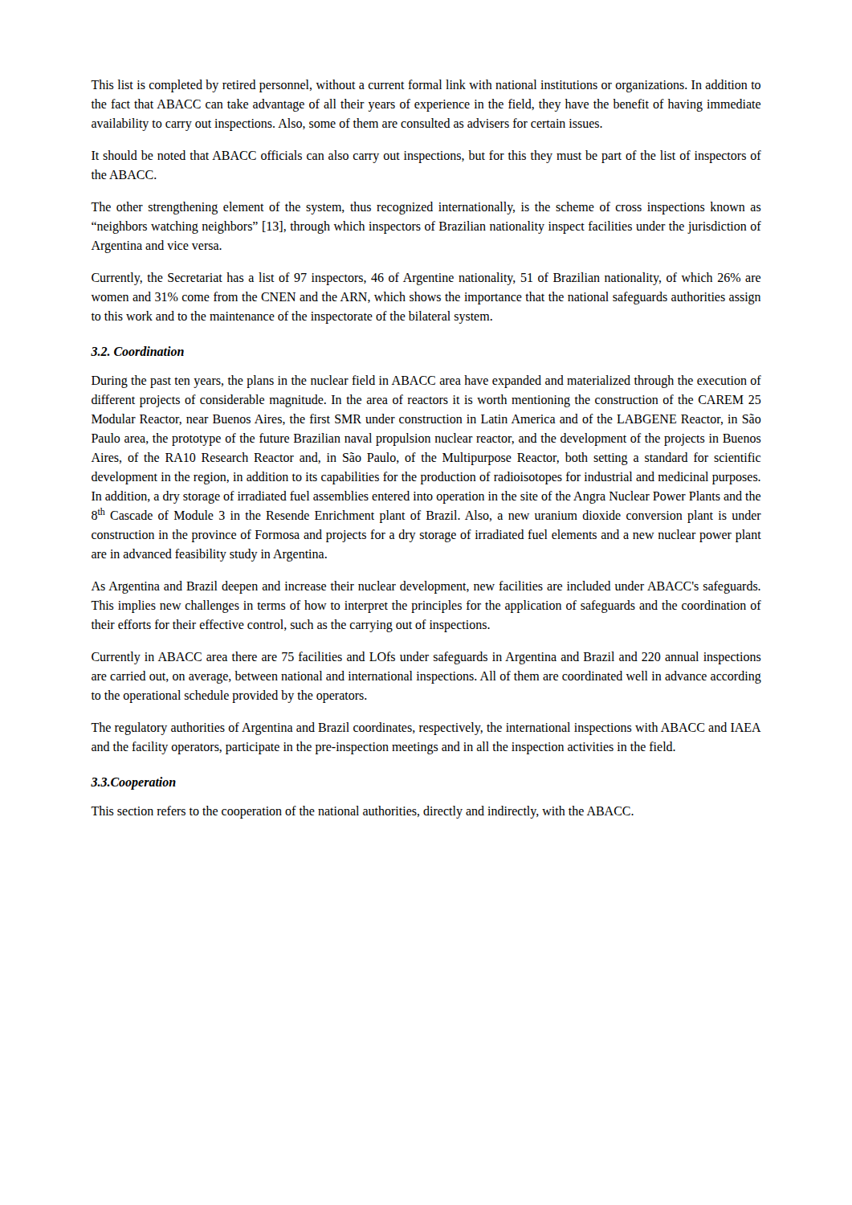This list is completed by retired personnel, without a current formal link with national institutions or organizations. In addition to the fact that ABACC can take advantage of all their years of experience in the field, they have the benefit of having immediate availability to carry out inspections. Also, some of them are consulted as advisers for certain issues.
It should be noted that ABACC officials can also carry out inspections, but for this they must be part of the list of inspectors of the ABACC.
The other strengthening element of the system, thus recognized internationally, is the scheme of cross inspections known as “neighbors watching neighbors” [13], through which inspectors of Brazilian nationality inspect facilities under the jurisdiction of Argentina and vice versa.
Currently, the Secretariat has a list of 97 inspectors, 46 of Argentine nationality, 51 of Brazilian nationality, of which 26% are women and 31% come from the CNEN and the ARN, which shows the importance that the national safeguards authorities assign to this work and to the maintenance of the inspectorate of the bilateral system.
3.2. Coordination
During the past ten years, the plans in the nuclear field in ABACC area have expanded and materialized through the execution of different projects of considerable magnitude. In the area of reactors it is worth mentioning the construction of the CAREM 25 Modular Reactor, near Buenos Aires, the first SMR under construction in Latin America and of the LABGENE Reactor, in São Paulo area, the prototype of the future Brazilian naval propulsion nuclear reactor, and the development of the projects in Buenos Aires, of the RA10 Research Reactor and, in São Paulo, of the Multipurpose Reactor, both setting a standard for scientific development in the region, in addition to its capabilities for the production of radioisotopes for industrial and medicinal purposes. In addition, a dry storage of irradiated fuel assemblies entered into operation in the site of the Angra Nuclear Power Plants and the 8th Cascade of Module 3 in the Resende Enrichment plant of Brazil. Also, a new uranium dioxide conversion plant is under construction in the province of Formosa and projects for a dry storage of irradiated fuel elements and a new nuclear power plant are in advanced feasibility study in Argentina.
As Argentina and Brazil deepen and increase their nuclear development, new facilities are included under ABACC's safeguards. This implies new challenges in terms of how to interpret the principles for the application of safeguards and the coordination of their efforts for their effective control, such as the carrying out of inspections.
Currently in ABACC area there are 75 facilities and LOfs under safeguards in Argentina and Brazil and 220 annual inspections are carried out, on average, between national and international inspections. All of them are coordinated well in advance according to the operational schedule provided by the operators.
The regulatory authorities of Argentina and Brazil coordinates, respectively, the international inspections with ABACC and IAEA and the facility operators, participate in the pre-inspection meetings and in all the inspection activities in the field.
3.3.Cooperation
This section refers to the cooperation of the national authorities, directly and indirectly, with the ABACC.